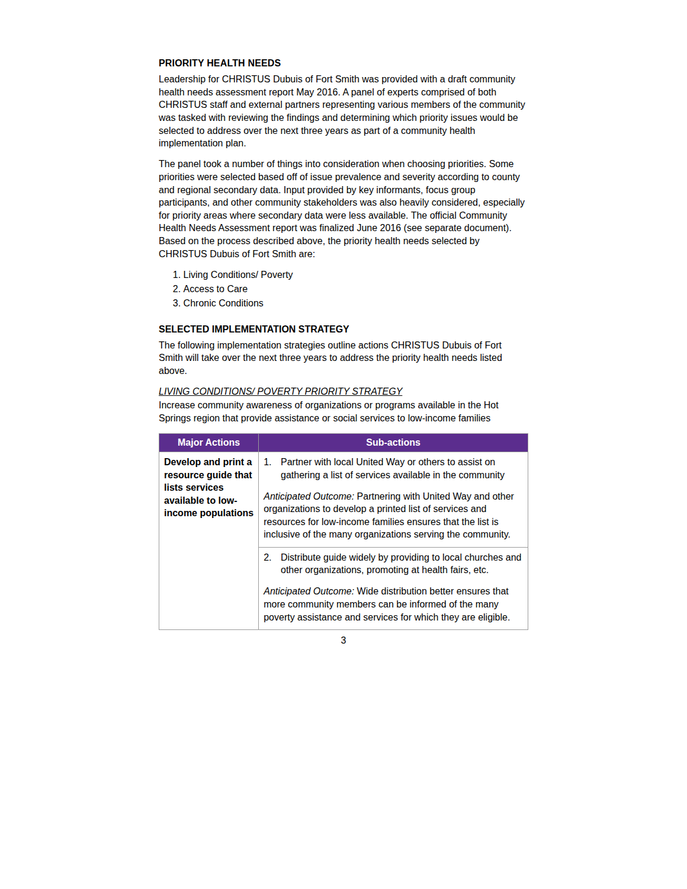PRIORITY HEALTH NEEDS
Leadership for CHRISTUS Dubuis of Fort Smith was provided with a draft community health needs assessment report May 2016. A panel of experts comprised of both CHRISTUS staff and external partners representing various members of the community was tasked with reviewing the findings and determining which priority issues would be selected to address over the next three years as part of a community health implementation plan.
The panel took a number of things into consideration when choosing priorities. Some priorities were selected based off of issue prevalence and severity according to county and regional secondary data. Input provided by key informants, focus group participants, and other community stakeholders was also heavily considered, especially for priority areas where secondary data were less available. The official Community Health Needs Assessment report was finalized June 2016 (see separate document). Based on the process described above, the priority health needs selected by CHRISTUS Dubuis of Fort Smith are:
Living Conditions/ Poverty
Access to Care
Chronic Conditions
SELECTED IMPLEMENTATION STRATEGY
The following implementation strategies outline actions CHRISTUS Dubuis of Fort Smith will take over the next three years to address the priority health needs listed above.
LIVING CONDITIONS/ POVERTY PRIORITY STRATEGY
Increase community awareness of organizations or programs available in the Hot Springs region that provide assistance or social services to low-income families
| Major Actions | Sub-actions |
| --- | --- |
| Develop and print a resource guide that lists services available to low-income populations | 1. Partner with local United Way or others to assist on gathering a list of services available in the community Anticipated Outcome: Partnering with United Way and other organizations to develop a printed list of services and resources for low-income families ensures that the list is inclusive of the many organizations serving the community. |
| 2. Distribute guide widely by providing to local churches and other organizations, promoting at health fairs, etc. Anticipated Outcome: Wide distribution better ensures that more community members can be informed of the many poverty assistance and services for which they are eligible. |
3